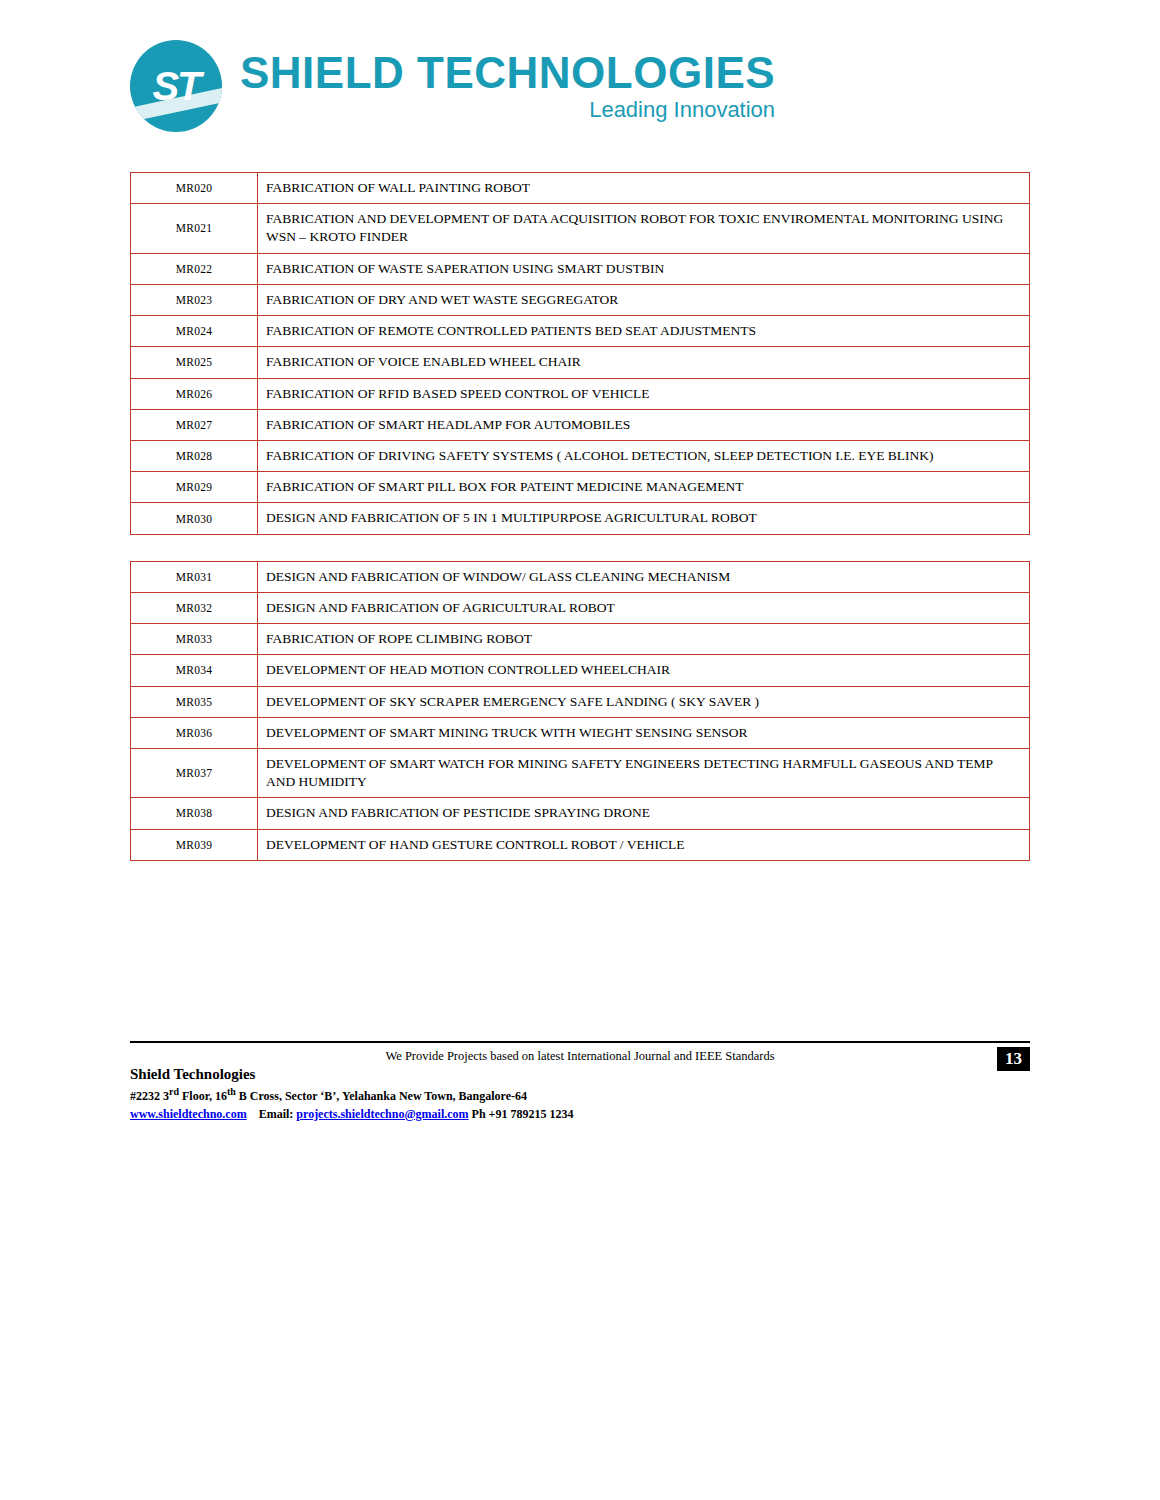SHIELD TECHNOLOGIES
Leading Innovation
| MR020 | FABRICATION OF WALL PAINTING ROBOT |
| MR021 | FABRICATION AND DEVELOPMENT OF DATA ACQUISITION ROBOT FOR TOXIC ENVIROMENTAL MONITORING USING WSN – KROTO FINDER |
| MR022 | FABRICATION OF WASTE SAPERATION USING SMART DUSTBIN |
| MR023 | FABRICATION OF DRY AND WET WASTE SEGGREGATOR |
| MR024 | FABRICATION OF REMOTE CONTROLLED PATIENTS BED SEAT ADJUSTMENTS |
| MR025 | FABRICATION OF VOICE ENABLED WHEEL CHAIR |
| MR026 | FABRICATION OF RFID BASED SPEED CONTROL OF VEHICLE |
| MR027 | FABRICATION OF SMART HEADLAMP FOR AUTOMOBILES |
| MR028 | FABRICATION OF DRIVING SAFETY SYSTEMS ( ALCOHOL DETECTION, SLEEP DETECTION I.E. EYE BLINK) |
| MR029 | FABRICATION OF SMART PILL BOX FOR PATEINT MEDICINE MANAGEMENT |
| MR030 | DESIGN AND FABRICATION OF 5 IN 1 MULTIPURPOSE AGRICULTURAL ROBOT |
| MR031 | DESIGN AND FABRICATION OF WINDOW/ GLASS CLEANING MECHANISM |
| MR032 | DESIGN AND FABRICATION OF AGRICULTURAL ROBOT |
| MR033 | FABRICATION OF ROPE CLIMBING ROBOT |
| MR034 | DEVELOPMENT OF HEAD MOTION CONTROLLED WHEELCHAIR |
| MR035 | DEVELOPMENT OF SKY SCRAPER EMERGENCY SAFE LANDING ( SKY SAVER ) |
| MR036 | DEVELOPMENT OF SMART MINING TRUCK WITH WIEGHT SENSING SENSOR |
| MR037 | DEVELOPMENT OF SMART WATCH FOR MINING SAFETY ENGINEERS DETECTING HARMFULL GASEOUS AND TEMP AND HUMIDITY |
| MR038 | DESIGN AND FABRICATION OF PESTICIDE SPRAYING DRONE |
| MR039 | DEVELOPMENT OF HAND GESTURE CONTROLL ROBOT / VEHICLE |
13
We Provide Projects based on latest International Journal and IEEE Standards
Shield Technologies
#2232 3rd Floor, 16th B Cross, Sector ‘B’, Yelahanka New Town, Bangalore-64
www.shieldtechno.com Email: projects.shieldtechno@gmail.com Ph +91 789215 1234